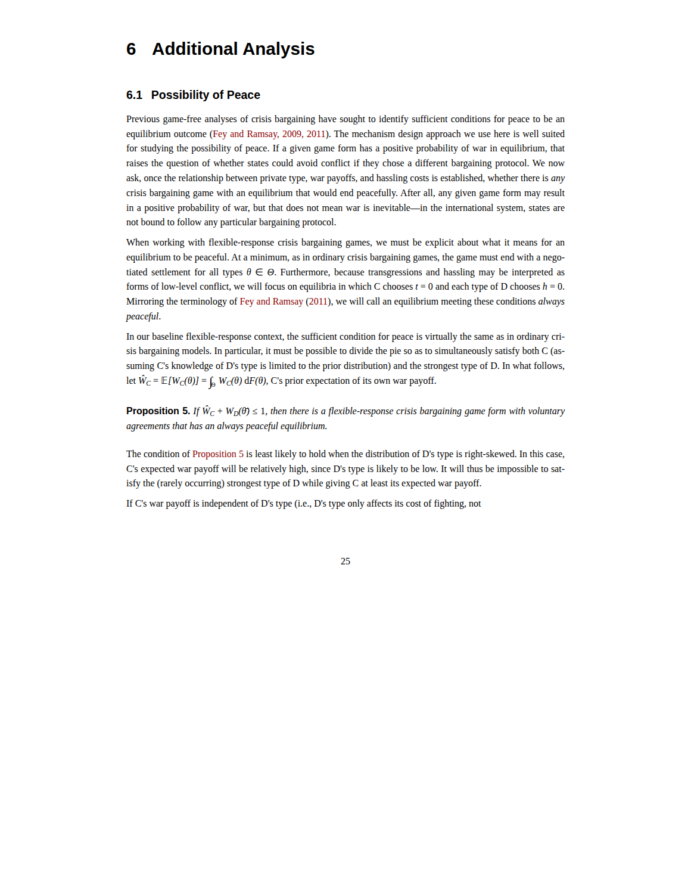6 Additional Analysis
6.1 Possibility of Peace
Previous game-free analyses of crisis bargaining have sought to identify sufficient conditions for peace to be an equilibrium outcome (Fey and Ramsay, 2009, 2011). The mechanism design approach we use here is well suited for studying the possibility of peace. If a given game form has a positive probability of war in equilibrium, that raises the question of whether states could avoid conflict if they chose a different bargaining protocol. We now ask, once the relationship between private type, war payoffs, and hassling costs is established, whether there is any crisis bargaining game with an equilibrium that would end peacefully. After all, any given game form may result in a positive probability of war, but that does not mean war is inevitable—in the international system, states are not bound to follow any particular bargaining protocol.
When working with flexible-response crisis bargaining games, we must be explicit about what it means for an equilibrium to be peaceful. At a minimum, as in ordinary crisis bargaining games, the game must end with a negotiated settlement for all types θ ∈ Θ. Furthermore, because transgressions and hassling may be interpreted as forms of low-level conflict, we will focus on equilibria in which C chooses t = 0 and each type of D chooses h = 0. Mirroring the terminology of Fey and Ramsay (2011), we will call an equilibrium meeting these conditions always peaceful.
In our baseline flexible-response context, the sufficient condition for peace is virtually the same as in ordinary crisis bargaining models. In particular, it must be possible to divide the pie so as to simultaneously satisfy both C (assuming C's knowledge of D's type is limited to the prior distribution) and the strongest type of D. In what follows, let ŴC = 𝔼[WC(θ)] = ∫Θ WC(θ) d F(θ), C's prior expectation of its own war payoff.
Proposition 5. If ŴC + WD(θ̄) ≤ 1, then there is a flexible-response crisis bargaining game form with voluntary agreements that has an always peaceful equilibrium.
The condition of Proposition 5 is least likely to hold when the distribution of D's type is right-skewed. In this case, C's expected war payoff will be relatively high, since D's type is likely to be low. It will thus be impossible to satisfy the (rarely occurring) strongest type of D while giving C at least its expected war payoff.
If C's war payoff is independent of D's type (i.e., D's type only affects its cost of fighting, not
25